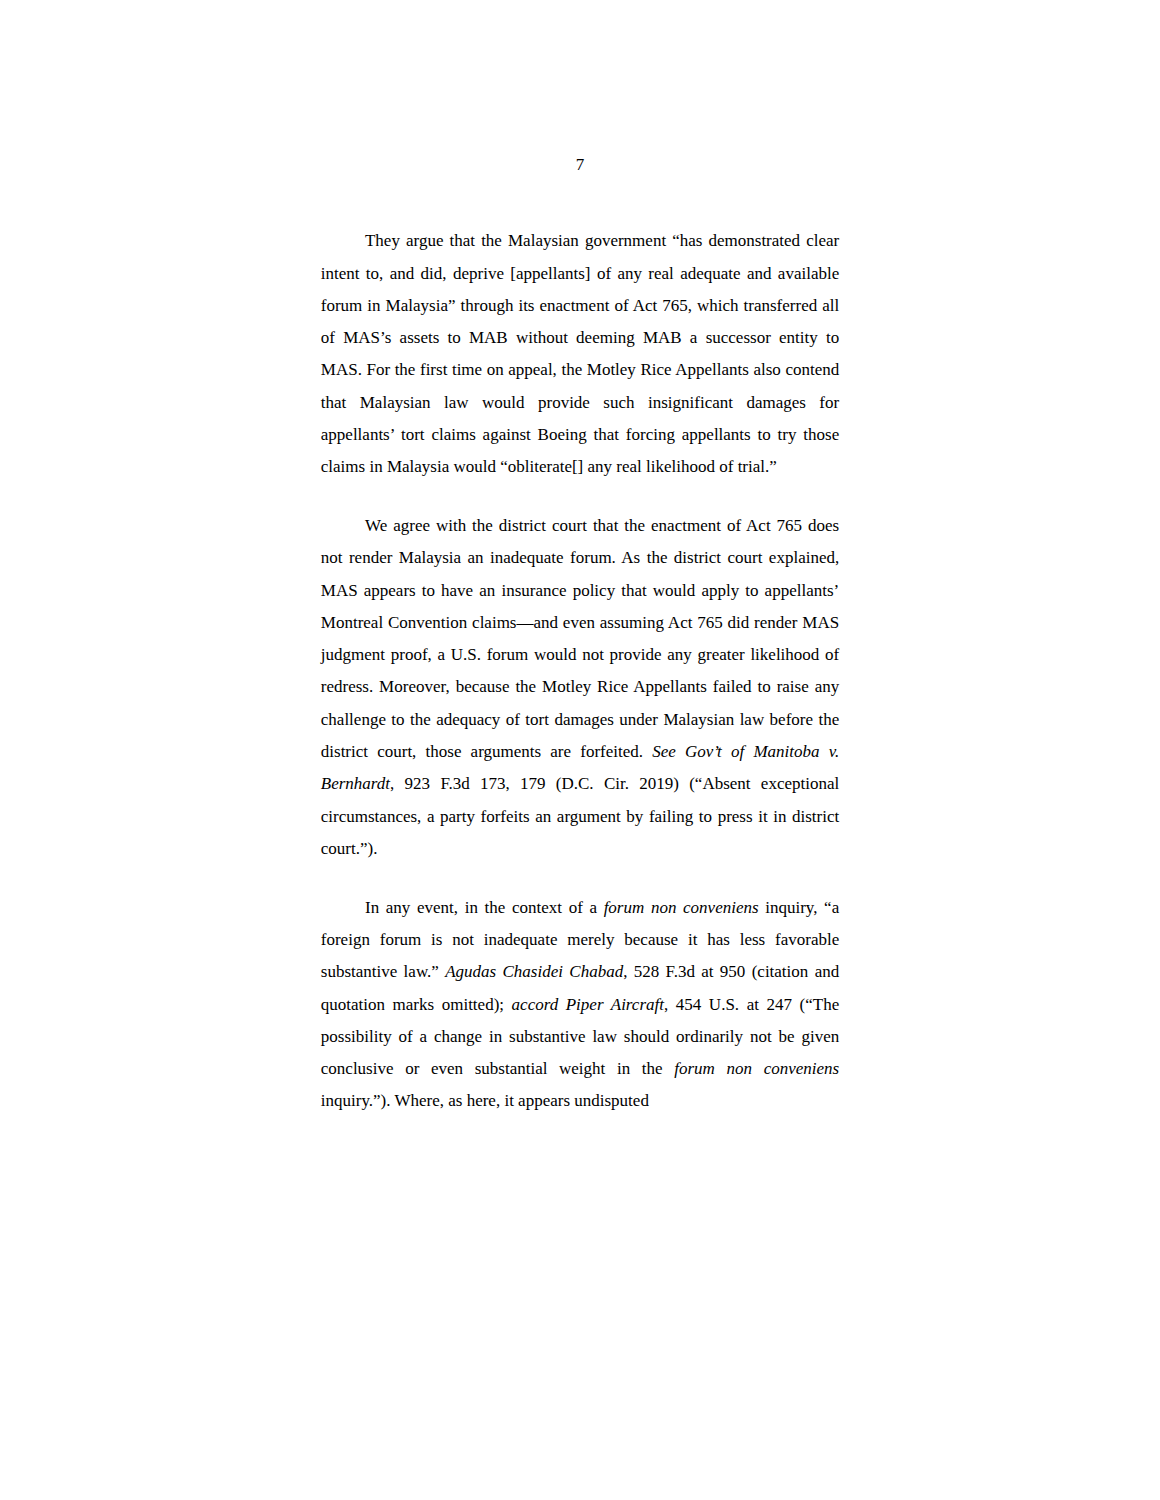7
They argue that the Malaysian government “has demonstrated clear intent to, and did, deprive [appellants] of any real adequate and available forum in Malaysia” through its enactment of Act 765, which transferred all of MAS’s assets to MAB without deeming MAB a successor entity to MAS. For the first time on appeal, the Motley Rice Appellants also contend that Malaysian law would provide such insignificant damages for appellants’ tort claims against Boeing that forcing appellants to try those claims in Malaysia would “obliterate[] any real likelihood of trial.”
We agree with the district court that the enactment of Act 765 does not render Malaysia an inadequate forum. As the district court explained, MAS appears to have an insurance policy that would apply to appellants’ Montreal Convention claims—and even assuming Act 765 did render MAS judgment proof, a U.S. forum would not provide any greater likelihood of redress. Moreover, because the Motley Rice Appellants failed to raise any challenge to the adequacy of tort damages under Malaysian law before the district court, those arguments are forfeited. See Gov’t of Manitoba v. Bernhardt, 923 F.3d 173, 179 (D.C. Cir. 2019) (“Absent exceptional circumstances, a party forfeits an argument by failing to press it in district court.”).
In any event, in the context of a forum non conveniens inquiry, “a foreign forum is not inadequate merely because it has less favorable substantive law.” Agudas Chasidei Chabad, 528 F.3d at 950 (citation and quotation marks omitted); accord Piper Aircraft, 454 U.S. at 247 (“The possibility of a change in substantive law should ordinarily not be given conclusive or even substantial weight in the forum non conveniens inquiry.”). Where, as here, it appears undisputed